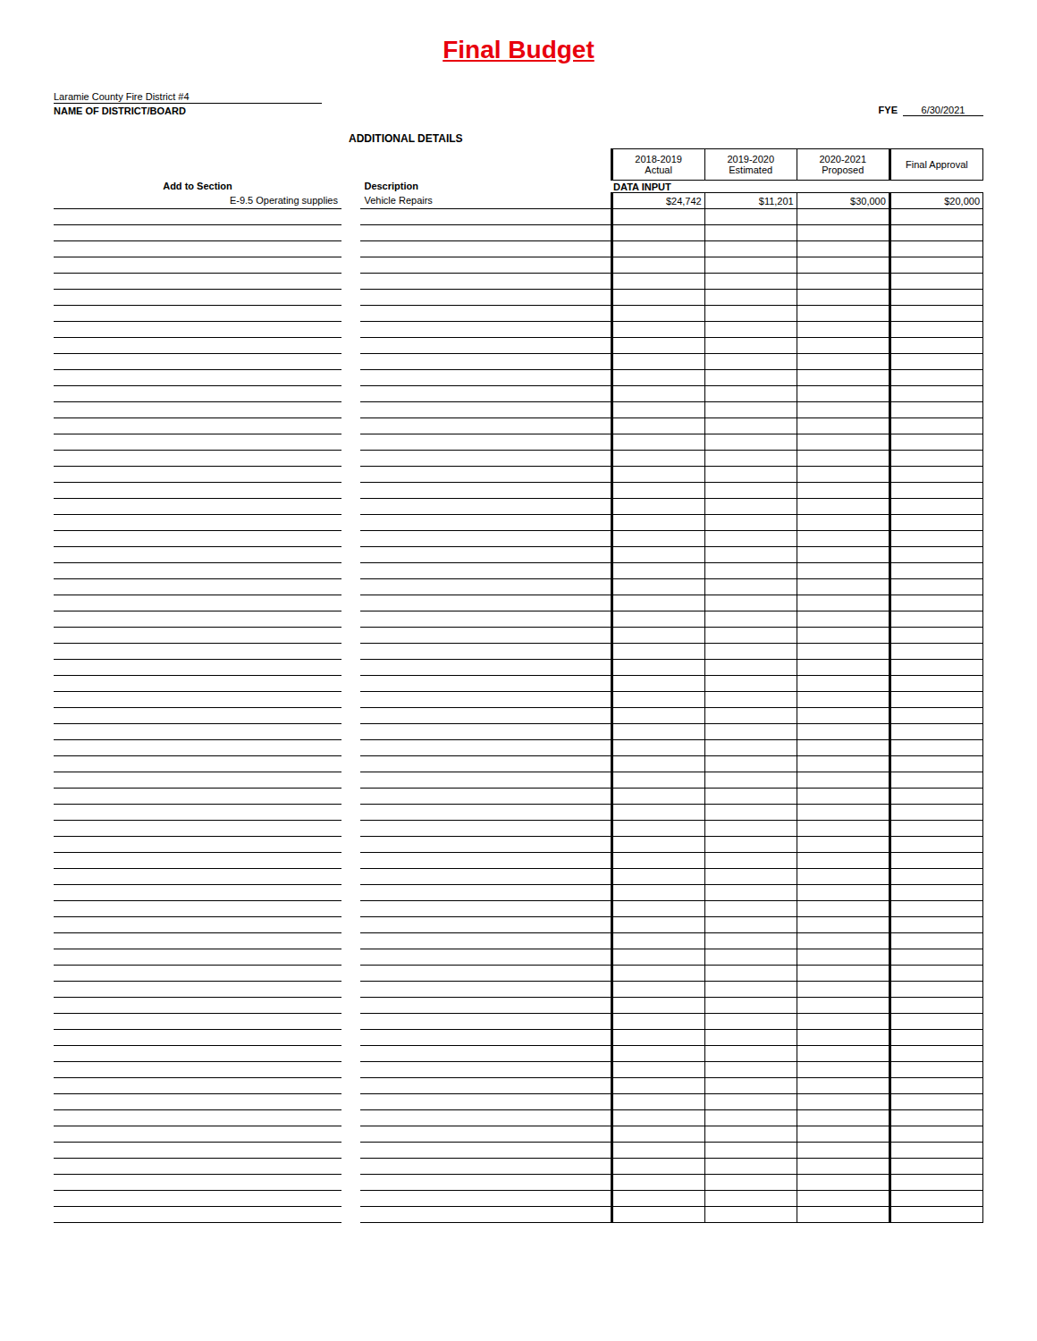Final Budget
Laramie County Fire District #4
NAME OF DISTRICT/BOARD
FYE 6/30/2021
ADDITIONAL DETAILS
| | | | 2018-2019 Actual | 2019-2020 Estimated | 2020-2021 Proposed | Final Approval |
| Add to Section | | Description | DATA INPUT | | |
| E-9.5 Operating supplies | | Vehicle Repairs | $24,742 | $11,201 | $30,000 | $20,000 |